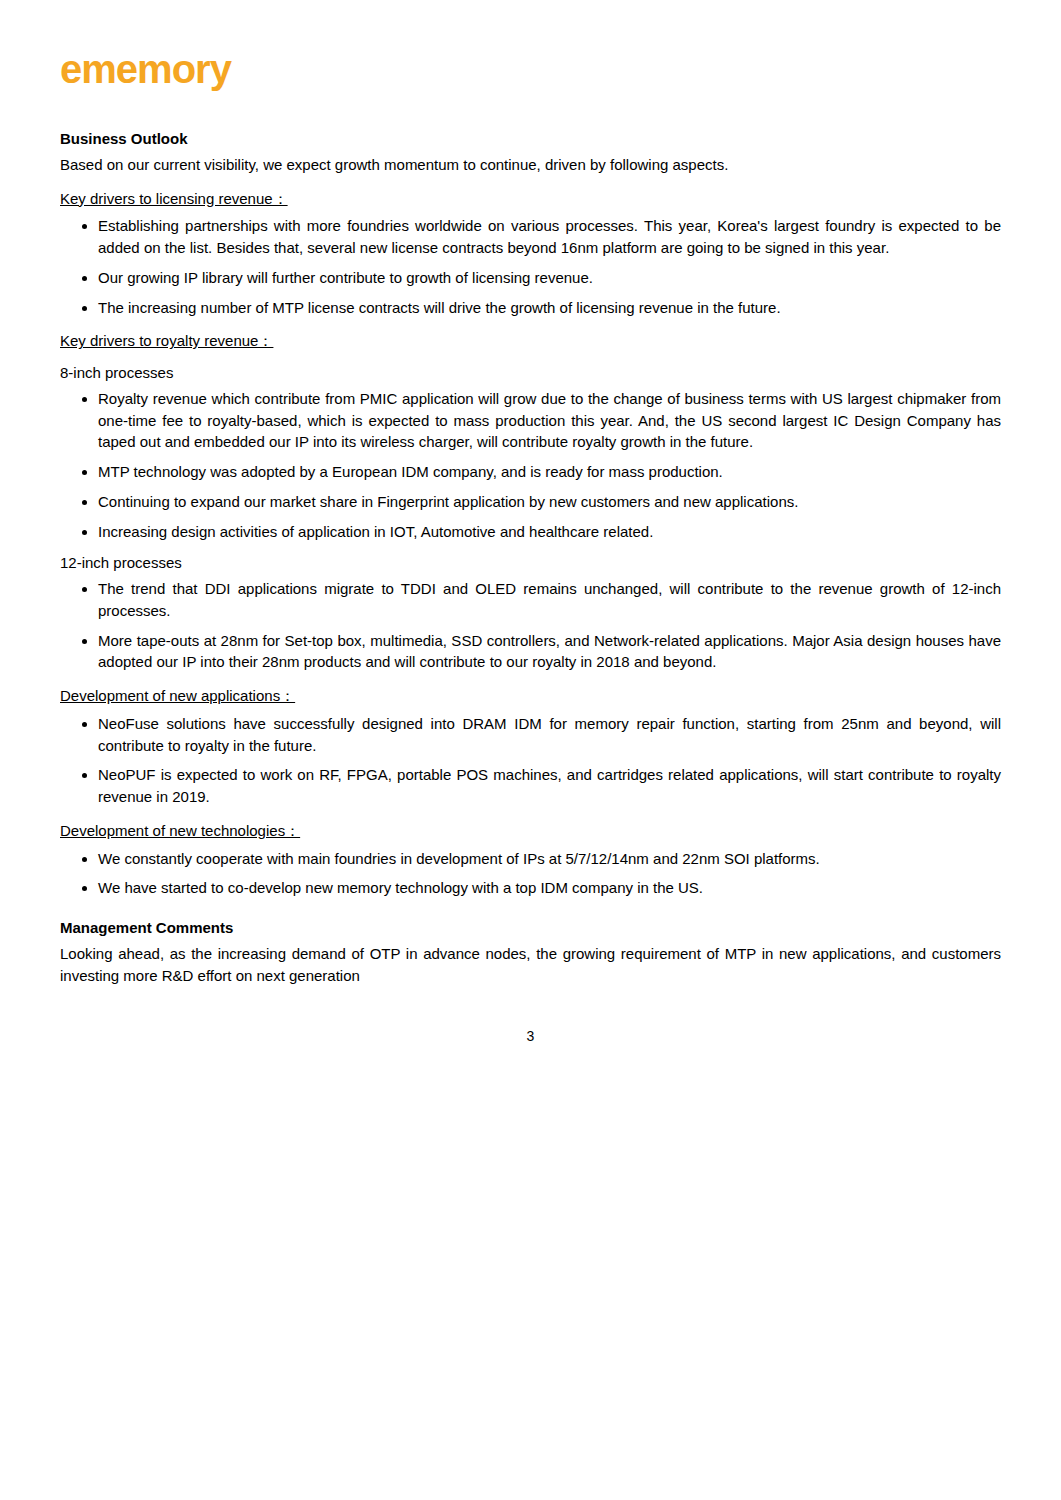ememory
Business Outlook
Based on our current visibility, we expect growth momentum to continue, driven by following aspects.
Key drivers to licensing revenue：
Establishing partnerships with more foundries worldwide on various processes. This year, Korea's largest foundry is expected to be added on the list. Besides that, several new license contracts beyond 16nm platform are going to be signed in this year.
Our growing IP library will further contribute to growth of licensing revenue.
The increasing number of MTP license contracts will drive the growth of licensing revenue in the future.
Key drivers to royalty revenue：
8-inch processes
Royalty revenue which contribute from PMIC application will grow due to the change of business terms with US largest chipmaker from one-time fee to royalty-based, which is expected to mass production this year. And, the US second largest IC Design Company has taped out and embedded our IP into its wireless charger, will contribute royalty growth in the future.
MTP technology was adopted by a European IDM company, and is ready for mass production.
Continuing to expand our market share in Fingerprint application by new customers and new applications.
Increasing design activities of application in IOT, Automotive and healthcare related.
12-inch processes
The trend that DDI applications migrate to TDDI and OLED remains unchanged, will contribute to the revenue growth of 12-inch processes.
More tape-outs at 28nm for Set-top box, multimedia, SSD controllers, and Network-related applications. Major Asia design houses have adopted our IP into their 28nm products and will contribute to our royalty in 2018 and beyond.
Development of new applications：
NeoFuse solutions have successfully designed into DRAM IDM for memory repair function, starting from 25nm and beyond, will contribute to royalty in the future.
NeoPUF is expected to work on RF, FPGA, portable POS machines, and cartridges related applications, will start contribute to royalty revenue in 2019.
Development of new technologies：
We constantly cooperate with main foundries in development of IPs at 5/7/12/14nm and 22nm SOI platforms.
We have started to co-develop new memory technology with a top IDM company in the US.
Management Comments
Looking ahead, as the increasing demand of OTP in advance nodes, the growing requirement of MTP in new applications, and customers investing more R&D effort on next generation
3